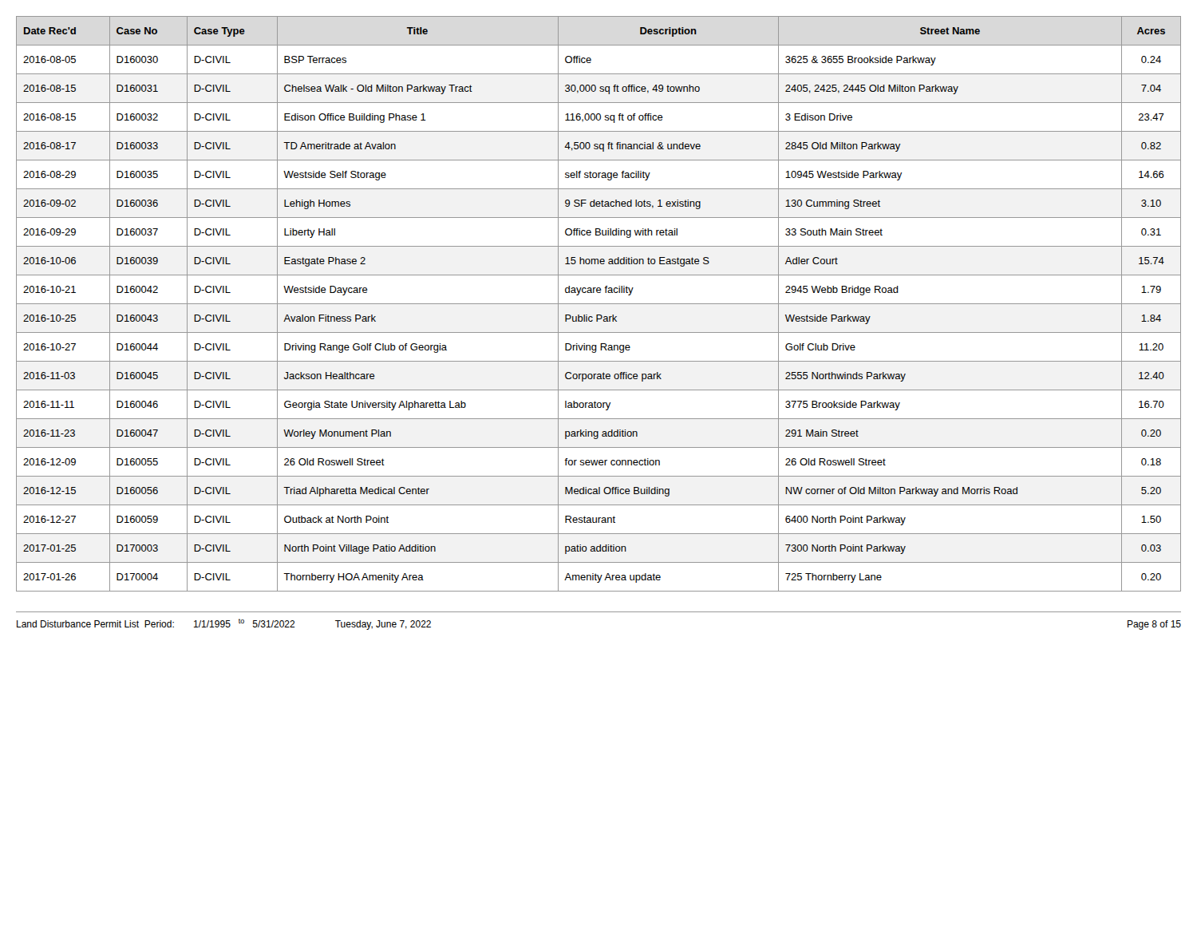Land Disturbance Permit List
| Date Rec'd | Case No | Case Type | Title | Description | Street Name | Acres |
| --- | --- | --- | --- | --- | --- | --- |
| 2016-08-05 | D160030 | D-CIVIL | BSP Terraces | Office | 3625 & 3655 Brookside Parkway | 0.24 |
| 2016-08-15 | D160031 | D-CIVIL | Chelsea Walk - Old Milton Parkway Tract | 30,000 sq ft office, 49 townho | 2405, 2425, 2445 Old Milton Parkway | 7.04 |
| 2016-08-15 | D160032 | D-CIVIL | Edison Office Building Phase 1 | 116,000 sq ft of office | 3 Edison Drive | 23.47 |
| 2016-08-17 | D160033 | D-CIVIL | TD Ameritrade at Avalon | 4,500 sq ft financial & undeve | 2845 Old Milton Parkway | 0.82 |
| 2016-08-29 | D160035 | D-CIVIL | Westside Self Storage | self storage facility | 10945 Westside Parkway | 14.66 |
| 2016-09-02 | D160036 | D-CIVIL | Lehigh Homes | 9 SF detached lots, 1 existing | 130 Cumming Street | 3.10 |
| 2016-09-29 | D160037 | D-CIVIL | Liberty Hall | Office Building with retail | 33 South Main Street | 0.31 |
| 2016-10-06 | D160039 | D-CIVIL | Eastgate Phase 2 | 15 home addition to Eastgate S | Adler Court | 15.74 |
| 2016-10-21 | D160042 | D-CIVIL | Westside Daycare | daycare facility | 2945 Webb Bridge Road | 1.79 |
| 2016-10-25 | D160043 | D-CIVIL | Avalon Fitness Park | Public Park | Westside Parkway | 1.84 |
| 2016-10-27 | D160044 | D-CIVIL | Driving Range Golf Club of Georgia | Driving Range | Golf Club Drive | 11.20 |
| 2016-11-03 | D160045 | D-CIVIL | Jackson Healthcare | Corporate office park | 2555 Northwinds Parkway | 12.40 |
| 2016-11-11 | D160046 | D-CIVIL | Georgia State University Alpharetta Lab | laboratory | 3775 Brookside Parkway | 16.70 |
| 2016-11-23 | D160047 | D-CIVIL | Worley Monument Plan | parking addition | 291 Main Street | 0.20 |
| 2016-12-09 | D160055 | D-CIVIL | 26 Old Roswell Street | for sewer connection | 26 Old Roswell Street | 0.18 |
| 2016-12-15 | D160056 | D-CIVIL | Triad Alpharetta Medical Center | Medical Office Building | NW corner of Old Milton Parkway and Morris Road | 5.20 |
| 2016-12-27 | D160059 | D-CIVIL | Outback at North Point | Restaurant | 6400 North Point Parkway | 1.50 |
| 2017-01-25 | D170003 | D-CIVIL | North Point Village Patio Addition | patio addition | 7300 North Point Parkway | 0.03 |
| 2017-01-26 | D170004 | D-CIVIL | Thornberry HOA Amenity Area | Amenity Area update | 725 Thornberry Lane | 0.20 |
Land Disturbance Permit List Period: 1/1/1995 to 5/31/2022 Tuesday, June 7, 2022
Page 8 of 15